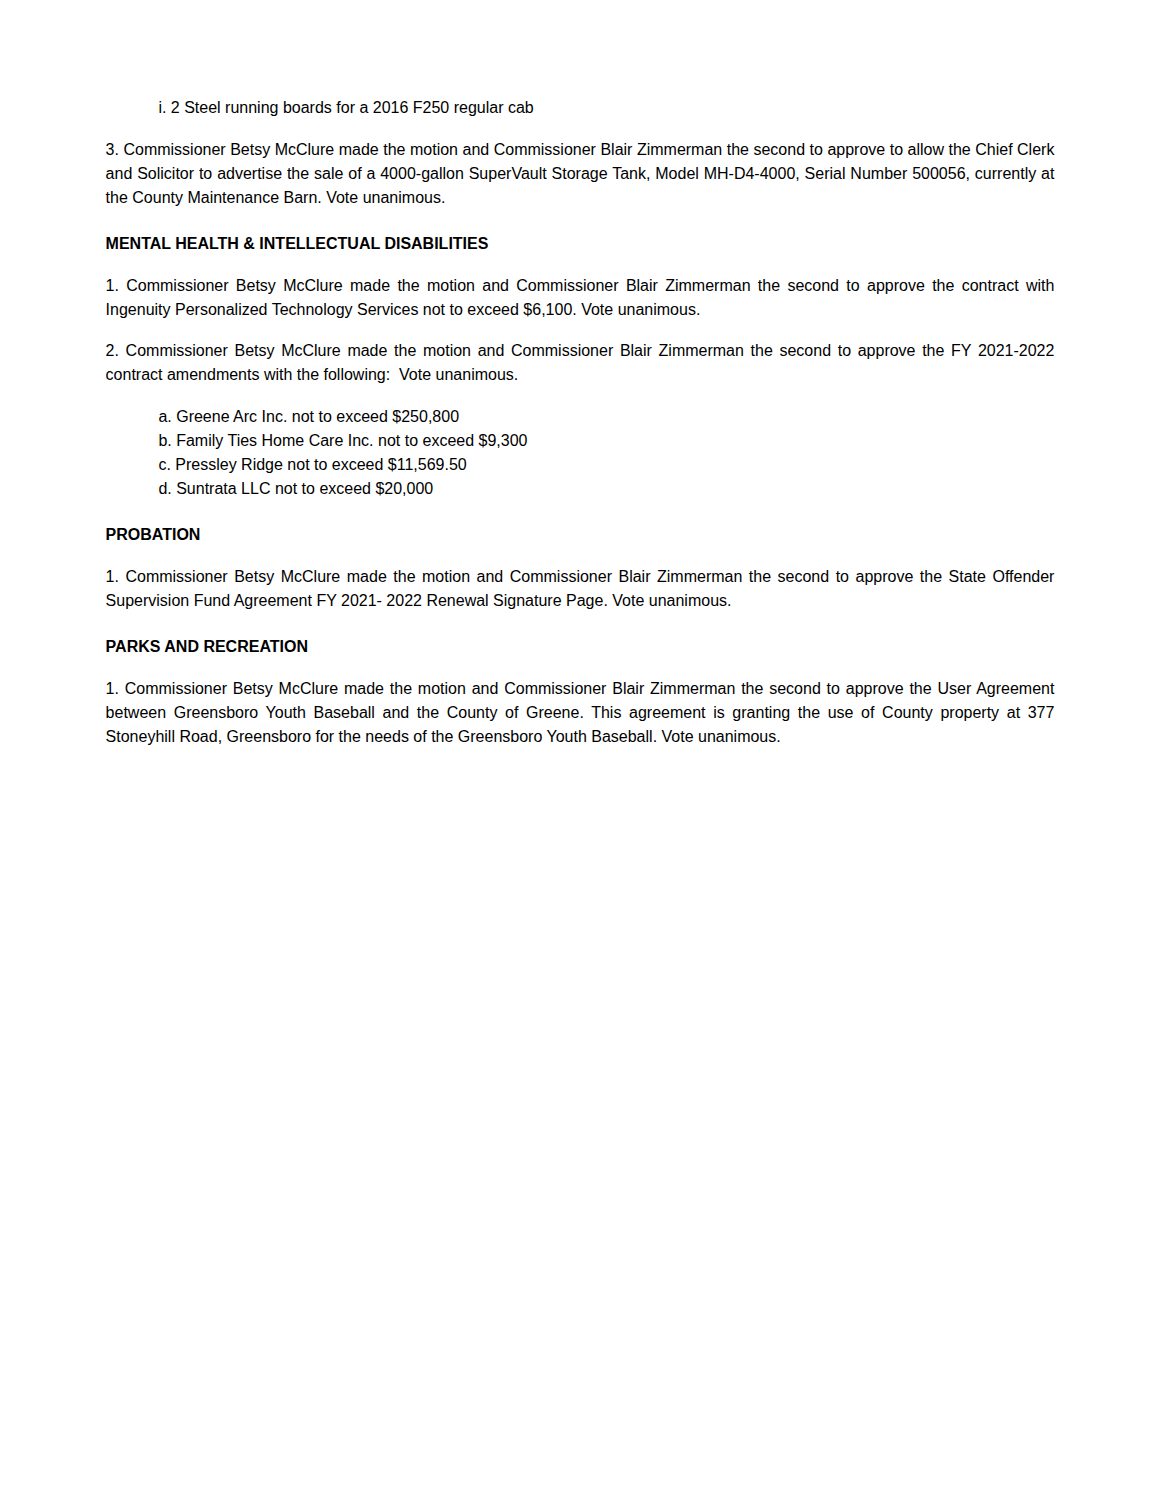i. 2 Steel running boards for a 2016 F250 regular cab
3. Commissioner Betsy McClure made the motion and Commissioner Blair Zimmerman the second to approve to allow the Chief Clerk and Solicitor to advertise the sale of a 4000-gallon SuperVault Storage Tank, Model MH-D4-4000, Serial Number 500056, currently at the County Maintenance Barn. Vote unanimous.
Mental Health & Intellectual Disabilities
1. Commissioner Betsy McClure made the motion and Commissioner Blair Zimmerman the second to approve the contract with Ingenuity Personalized Technology Services not to exceed $6,100. Vote unanimous.
2. Commissioner Betsy McClure made the motion and Commissioner Blair Zimmerman the second to approve the FY 2021-2022 contract amendments with the following: Vote unanimous.
a. Greene Arc Inc. not to exceed $250,800
b. Family Ties Home Care Inc. not to exceed $9,300
c. Pressley Ridge not to exceed $11,569.50
d. Suntrata LLC not to exceed $20,000
Probation
1. Commissioner Betsy McClure made the motion and Commissioner Blair Zimmerman the second to approve the State Offender Supervision Fund Agreement FY 2021- 2022 Renewal Signature Page. Vote unanimous.
Parks and Recreation
1. Commissioner Betsy McClure made the motion and Commissioner Blair Zimmerman the second to approve the User Agreement between Greensboro Youth Baseball and the County of Greene. This agreement is granting the use of County property at 377 Stoneyhill Road, Greensboro for the needs of the Greensboro Youth Baseball. Vote unanimous.